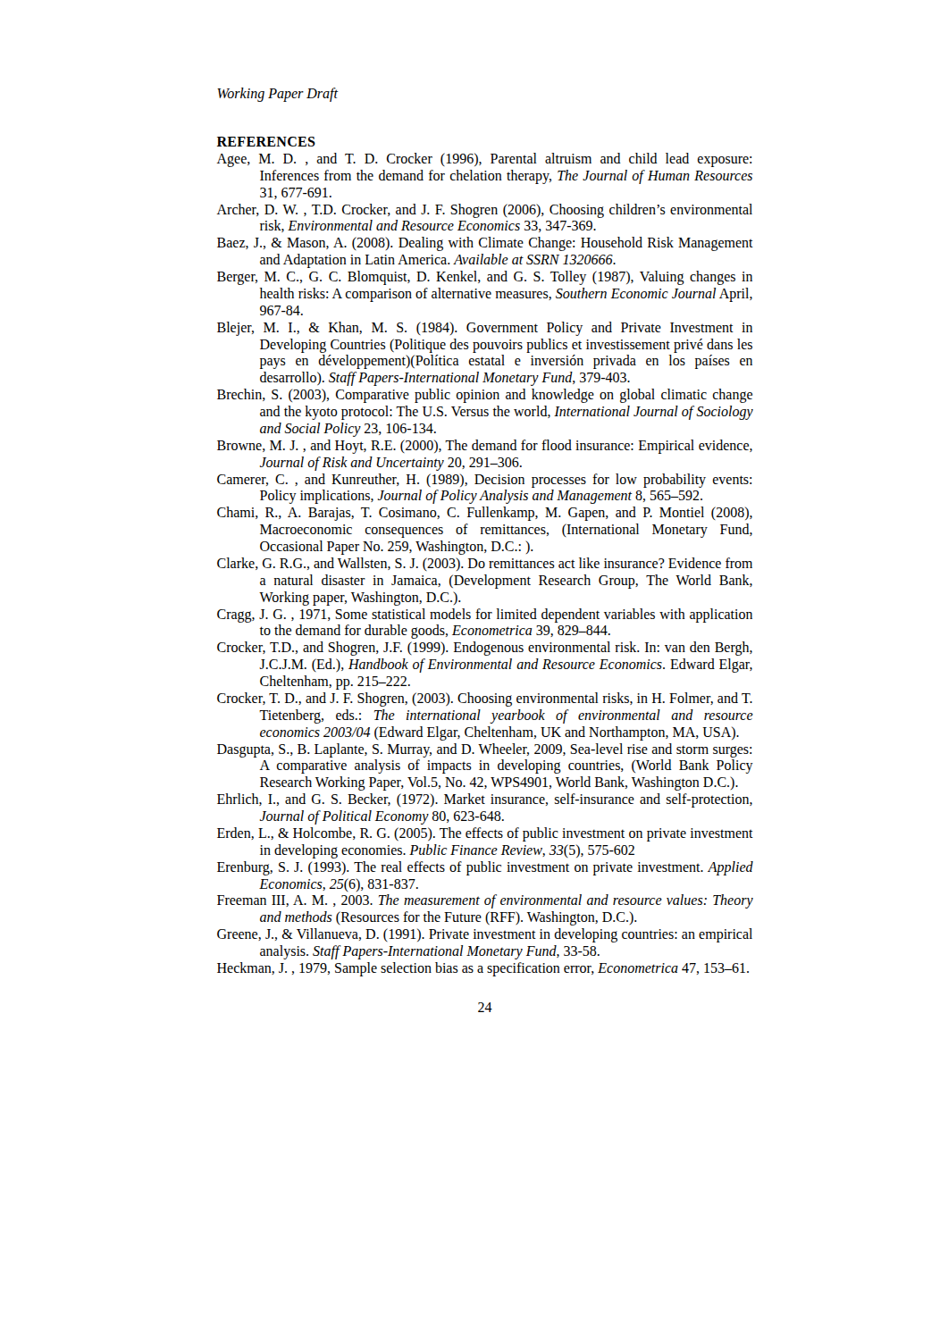Working Paper Draft
REFERENCES
Agee, M. D. , and T. D. Crocker (1996), Parental altruism and child lead exposure: Inferences from the demand for chelation therapy, The Journal of Human Resources 31, 677-691.
Archer, D. W. , T.D. Crocker, and J. F. Shogren (2006), Choosing children’s environmental risk, Environmental and Resource Economics 33, 347-369.
Baez, J., & Mason, A. (2008). Dealing with Climate Change: Household Risk Management and Adaptation in Latin America. Available at SSRN 1320666.
Berger, M. C., G. C. Blomquist, D. Kenkel, and G. S. Tolley (1987), Valuing changes in health risks: A comparison of alternative measures, Southern Economic Journal April, 967-84.
Blejer, M. I., & Khan, M. S. (1984). Government Policy and Private Investment in Developing Countries (Politique des pouvoirs publics et investissement privé dans les pays en développement)(Política estatal e inversión privada en los países en desarrollo). Staff Papers-International Monetary Fund, 379-403.
Brechin, S. (2003), Comparative public opinion and knowledge on global climatic change and the kyoto protocol: The U.S. Versus the world, International Journal of Sociology and Social Policy 23, 106-134.
Browne, M. J. , and Hoyt, R.E. (2000), The demand for flood insurance: Empirical evidence, Journal of Risk and Uncertainty 20, 291–306.
Camerer, C. , and Kunreuther, H. (1989), Decision processes for low probability events: Policy implications, Journal of Policy Analysis and Management 8, 565–592.
Chami, R., A. Barajas, T. Cosimano, C. Fullenkamp, M. Gapen, and P. Montiel (2008), Macroeconomic consequences of remittances, (International Monetary Fund, Occasional Paper No. 259, Washington, D.C.: ).
Clarke, G. R.G., and Wallsten, S. J. (2003). Do remittances act like insurance? Evidence from a natural disaster in Jamaica, (Development Research Group, The World Bank, Working paper, Washington, D.C.).
Cragg, J. G. , 1971, Some statistical models for limited dependent variables with application to the demand for durable goods, Econometrica 39, 829–844.
Crocker, T.D., and Shogren, J.F. (1999). Endogenous environmental risk. In: van den Bergh, J.C.J.M. (Ed.), Handbook of Environmental and Resource Economics. Edward Elgar, Cheltenham, pp. 215–222.
Crocker, T. D., and J. F. Shogren, (2003). Choosing environmental risks, in H. Folmer, and T. Tietenberg, eds.: The international yearbook of environmental and resource economics 2003/04 (Edward Elgar, Cheltenham, UK and Northampton, MA, USA).
Dasgupta, S., B. Laplante, S. Murray, and D. Wheeler, 2009, Sea-level rise and storm surges: A comparative analysis of impacts in developing countries, (World Bank Policy Research Working Paper, Vol.5, No. 42, WPS4901, World Bank, Washington D.C.).
Ehrlich, I., and G. S. Becker, (1972). Market insurance, self-insurance and self-protection, Journal of Political Economy 80, 623-648.
Erden, L., & Holcombe, R. G. (2005). The effects of public investment on private investment in developing economies. Public Finance Review, 33(5), 575-602
Erenburg, S. J. (1993). The real effects of public investment on private investment. Applied Economics, 25(6), 831-837.
Freeman III, A. M. , 2003. The measurement of environmental and resource values: Theory and methods (Resources for the Future (RFF). Washington, D.C.).
Greene, J., & Villanueva, D. (1991). Private investment in developing countries: an empirical analysis. Staff Papers-International Monetary Fund, 33-58.
Heckman, J. , 1979, Sample selection bias as a specification error, Econometrica 47, 153–61.
24